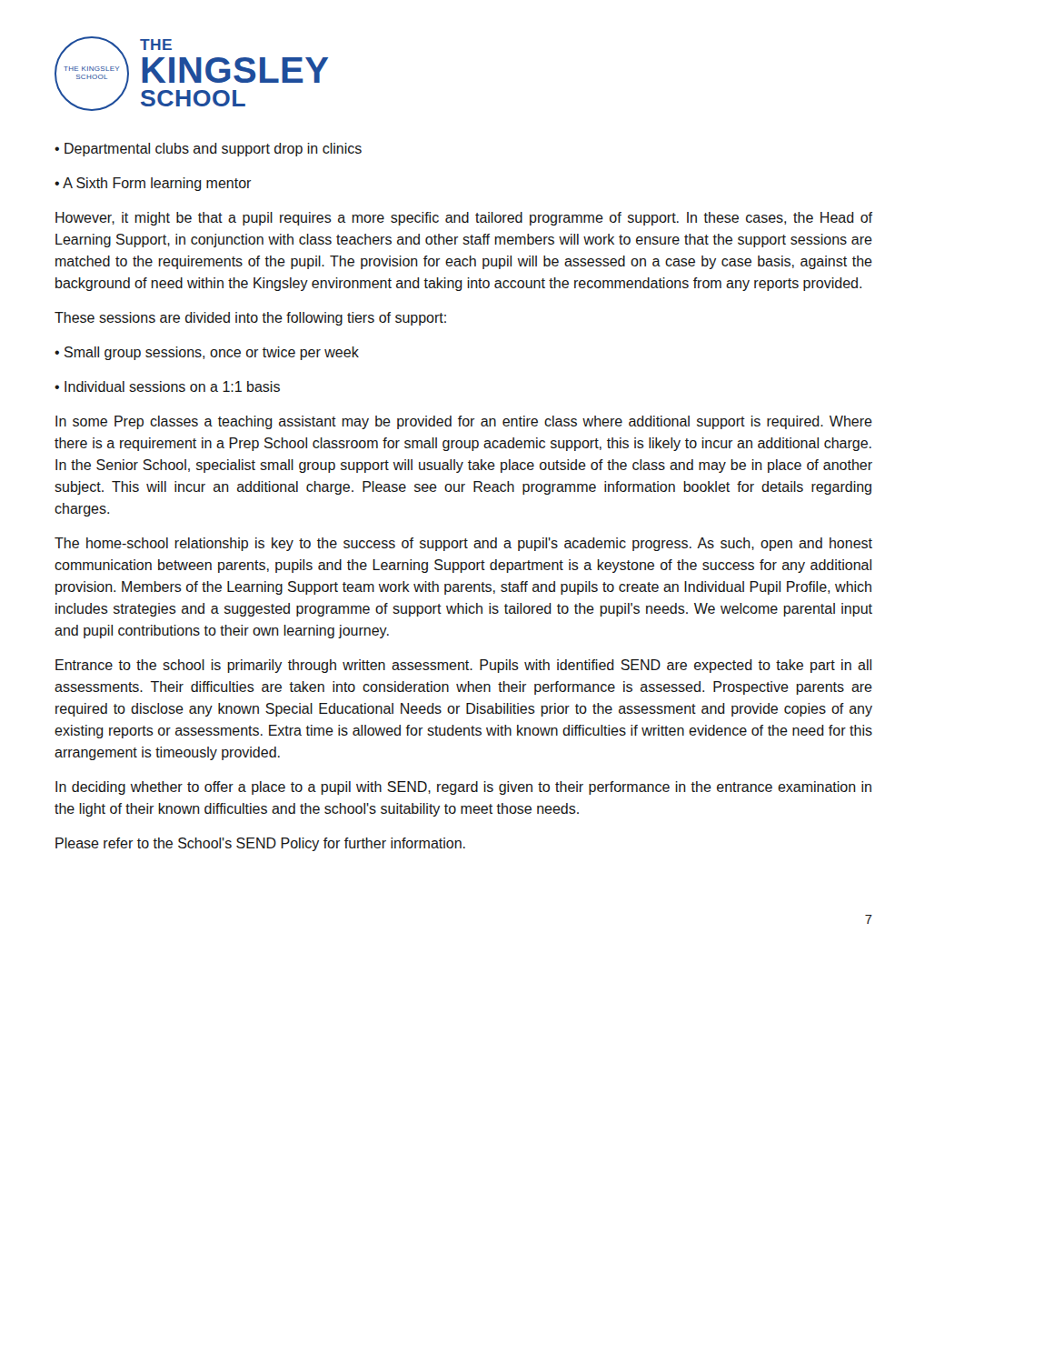THE KINGSLEY SCHOOL
THE KINGSLEY SCHOOL
• Departmental clubs and support drop in clinics
• A Sixth Form learning mentor
However, it might be that a pupil requires a more specific and tailored programme of support. In these cases, the Head of Learning Support, in conjunction with class teachers and other staff members will work to ensure that the support sessions are matched to the requirements of the pupil. The provision for each pupil will be assessed on a case by case basis, against the background of need within the Kingsley environment and taking into account the recommendations from any reports provided.
These sessions are divided into the following tiers of support:
• Small group sessions, once or twice per week
• Individual sessions on a 1:1 basis
In some Prep classes a teaching assistant may be provided for an entire class where additional support is required. Where there is a requirement in a Prep School classroom for small group academic support, this is likely to incur an additional charge. In the Senior School, specialist small group support will usually take place outside of the class and may be in place of another subject. This will incur an additional charge. Please see our Reach programme information booklet for details regarding charges.
The home-school relationship is key to the success of support and a pupil's academic progress. As such, open and honest communication between parents, pupils and the Learning Support department is a keystone of the success for any additional provision. Members of the Learning Support team work with parents, staff and pupils to create an Individual Pupil Profile, which includes strategies and a suggested programme of support which is tailored to the pupil's needs. We welcome parental input and pupil contributions to their own learning journey.
Entrance to the school is primarily through written assessment. Pupils with identified SEND are expected to take part in all assessments. Their difficulties are taken into consideration when their performance is assessed. Prospective parents are required to disclose any known Special Educational Needs or Disabilities prior to the assessment and provide copies of any existing reports or assessments. Extra time is allowed for students with known difficulties if written evidence of the need for this arrangement is timeously provided.
In deciding whether to offer a place to a pupil with SEND, regard is given to their performance in the entrance examination in the light of their known difficulties and the school's suitability to meet those needs.
Please refer to the School's SEND Policy for further information.
7